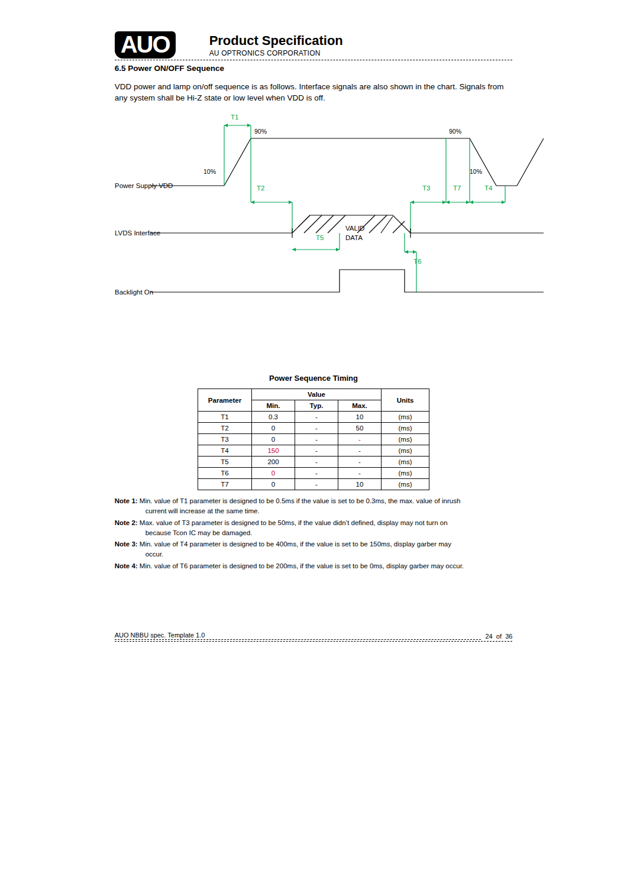AUO
Product Specification
AU OPTRONICS CORPORATION
6.5 Power ON/OFF Sequence
VDD power and lamp on/off sequence is as follows. Interface signals are also shown in the chart. Signals from any system shall be Hi-Z state or low level when VDD is off.
10% 90% 90% 10% T1 Power Supply VDD T2 T3 T7 T4 VALID DATA LVDS Interface T5 T6 Backlight On
Power Sequence Timing
| Parameter | Value | Units |
| --- | --- | --- |
| Min. | Typ. | Max. |
| T1 | 0.3 | - | 10 | (ms) |
| T2 | 0 | - | 50 | (ms) |
| T3 | 0 | - | - | (ms) |
| T4 | 150 | - | - | (ms) |
| T5 | 200 | - | - | (ms) |
| T6 | 0 | - | - | (ms) |
| T7 | 0 | - | 10 | (ms) |
Note 1: Min. value of T1 parameter is designed to be 0.5ms if the value is set to be 0.3ms, the max. value of inrush current will increase at the same time.
Note 2: Max. value of T3 parameter is designed to be 50ms, if the value didn’t defined, display may not turn on because Tcon IC may be damaged.
Note 3: Min. value of T4 parameter is designed to be 400ms, if the value is set to be 150ms, display garber may occur.
Note 4: Min. value of T6 parameter is designed to be 200ms, if the value is set to be 0ms, display garber may occur.
AUO NBBU spec. Template 1.0
24 of 36